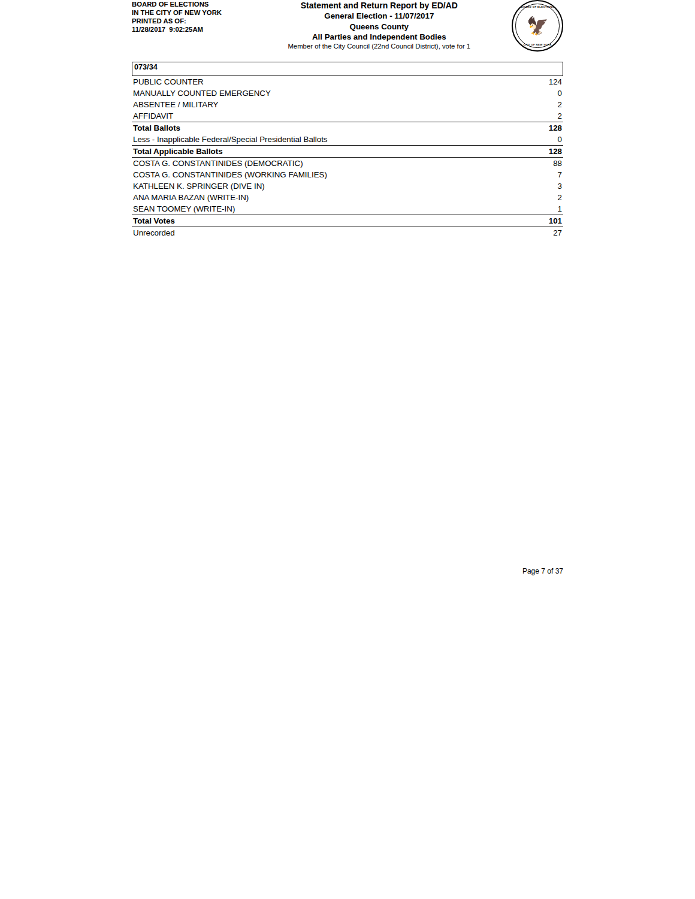BOARD OF ELECTIONS
IN THE CITY OF NEW YORK
PRINTED AS OF:
11/28/2017 9:02:25AM
Statement and Return Report by ED/AD
General Election - 11/07/2017
Queens County
All Parties and Independent Bodies
Member of the City Council (22nd Council District), vote for 1
BOARD OF ELECTIONS
🦅
CITY OF NEW YORK
073/34
| PUBLIC COUNTER | 124 |
| MANUALLY COUNTED EMERGENCY | 0 |
| ABSENTEE / MILITARY | 2 |
| AFFIDAVIT | 2 |
| Total Ballots | 128 |
| Less - Inapplicable Federal/Special Presidential Ballots | 0 |
| Total Applicable Ballots | 128 |
| COSTA G. CONSTANTINIDES (DEMOCRATIC) | 88 |
| COSTA G. CONSTANTINIDES (WORKING FAMILIES) | 7 |
| KATHLEEN K. SPRINGER (DIVE IN) | 3 |
| ANA MARIA BAZAN (WRITE-IN) | 2 |
| SEAN TOOMEY (WRITE-IN) | 1 |
| Total Votes | 101 |
| Unrecorded | 27 |
Page 7 of 37